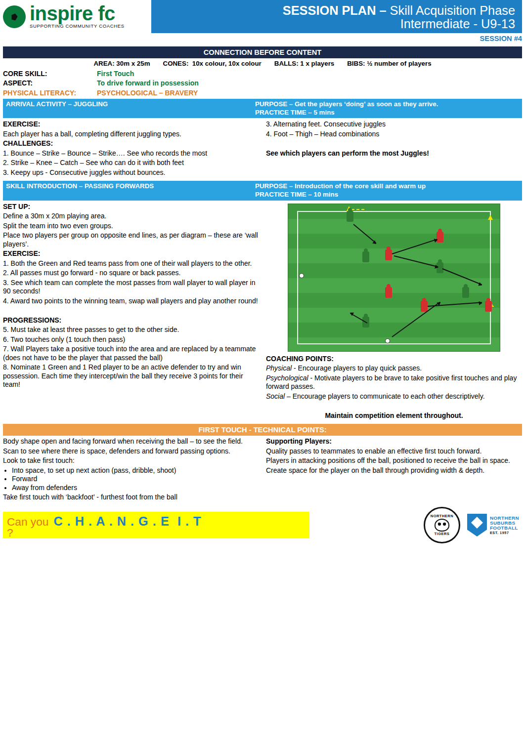inspire fc
Supporting Community Coaches
SESSION PLAN – Skill Acquisition Phase
Intermediate - U9-13
SESSION #4
CONNECTION BEFORE CONTENT
AREA: 30m x 25m CONES: 10x colour, 10x colour BALLS: 1 x players BIBS: ½ number of players
| CORE SKILL: | First Touch |
| ASPECT: | To drive forward in possession |
| PHYSICAL LITERACY: | PSYCHOLOGICAL – BRAVERY |
ARRIVAL ACTIVITY – JUGGLING
PURPOSE – Get the players ‘doing’ as soon as they arrive. PRACTICE TIME – 5 mins
EXERCISE:
Each player has a ball, completing different juggling types.
CHALLENGES:
1. Bounce – Strike – Bounce – Strike…. See who records the most
2. Strike – Knee – Catch – See who can do it with both feet
3. Keepy ups - Consecutive juggles without bounces.
3. Alternating feet. Consecutive juggles
4. Foot – Thigh – Head combinations
See which players can perform the most Juggles!
SKILL INTRODUCTION – PASSING FORWARDS
PURPOSE – Introduction of the core skill and warm up PRACTICE TIME – 10 mins
SET UP:
Define a 30m x 20m playing area.
Split the team into two even groups.
Place two players per group on opposite end lines, as per diagram – these are ‘wall players’.
EXERCISE:
1. Both the Green and Red teams pass from one of their wall players to the other.
2. All passes must go forward - no square or back passes.
3. See which team can complete the most passes from wall player to wall player in 90 seconds!
4. Award two points to the winning team, swap wall players and play another round!
PROGRESSIONS:
5. Must take at least three passes to get to the other side.
6. Two touches only (1 touch then pass)
7. Wall Players take a positive touch into the area and are replaced by a teammate (does not have to be the player that passed the ball)
8. Nominate 1 Green and 1 Red player to be an active defender to try and win possession. Each time they intercept/win the ball they receive 3 points for their team!
COACHING POINTS:
Physical - Encourage players to play quick passes.
Psychological - Motivate players to be brave to take positive first touches and play forward passes.
Social – Encourage players to communicate to each other descriptively.
Maintain competition element throughout.
FIRST TOUCH - TECHNICAL POINTS:
Body shape open and facing forward when receiving the ball – to see the field.
Scan to see where there is space, defenders and forward passing options.
Look to take first touch:
Into space, to set up next action (pass, dribble, shoot)
Forward
Away from defenders
Take first touch with ‘backfoot’ - furthest foot from the ball
Supporting Players:
Quality passes to teammates to enable an effective first touch forward.
Players in attacking positions off the ball, positioned to receive the ball in space.
Create space for the player on the ball through providing width & depth.
Can you C . H . A . N . G . E I . T ?
NORTHERN
TIGERS
NORTHERN
SUBURBS
FOOTBALL
EST. 1957